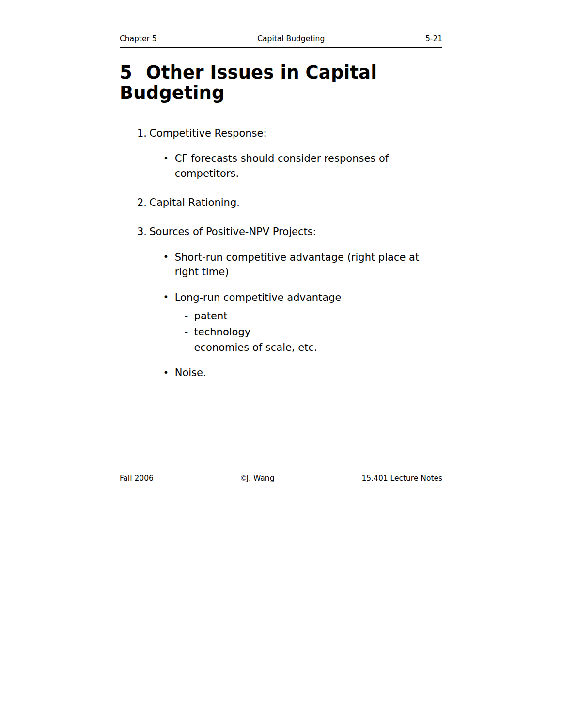Chapter 5
Capital Budgeting
5-21
5 Other Issues in Capital Budgeting
Competitive Response:
CF forecasts should consider responses of competitors.
Capital Rationing.
Sources of Positive-NPV Projects:
Short-run competitive advantage (right place at right time)
Long-run competitive advantage
patent
technology
economies of scale, etc.
Noise.
Fall 2006
©J. Wang
15.401 Lecture Notes